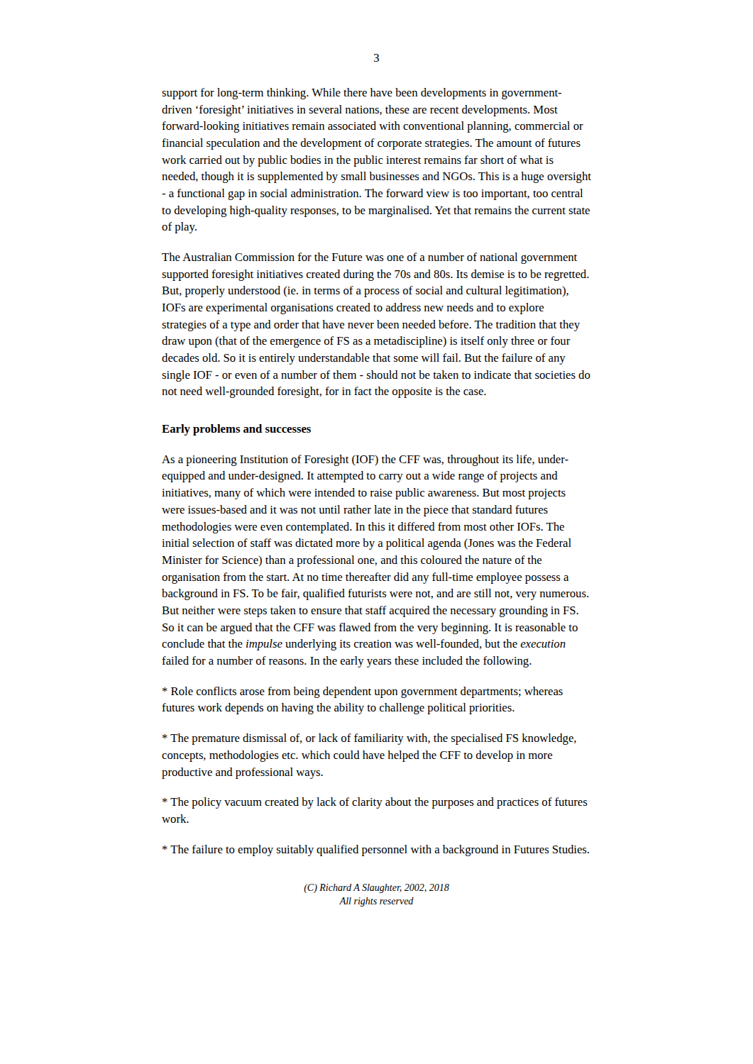3
support for long-term thinking. While there have been developments in government-driven ‘foresight’ initiatives in several nations, these are recent developments. Most forward-looking initiatives remain associated with conventional planning, commercial or financial speculation and the development of corporate strategies. The amount of futures work carried out by public bodies in the public interest remains far short of what is needed, though it is supplemented by small businesses and NGOs. This is a huge oversight - a functional gap in social administration. The forward view is too important, too central to developing high-quality responses, to be marginalised. Yet that remains the current state of play.
The Australian Commission for the Future was one of a number of national government supported foresight initiatives created during the 70s and 80s. Its demise is to be regretted. But, properly understood (ie. in terms of a process of social and cultural legitimation), IOFs are experimental organisations created to address new needs and to explore strategies of a type and order that have never been needed before. The tradition that they draw upon (that of the emergence of FS as a metadiscipline) is itself only three or four decades old. So it is entirely understandable that some will fail. But the failure of any single IOF - or even of a number of them - should not be taken to indicate that societies do not need well-grounded foresight, for in fact the opposite is the case.
Early problems and successes
As a pioneering Institution of Foresight (IOF) the CFF was, throughout its life, under-equipped and under-designed. It attempted to carry out a wide range of projects and initiatives, many of which were intended to raise public awareness. But most projects were issues-based and it was not until rather late in the piece that standard futures methodologies were even contemplated. In this it differed from most other IOFs. The initial selection of staff was dictated more by a political agenda (Jones was the Federal Minister for Science) than a professional one, and this coloured the nature of the organisation from the start. At no time thereafter did any full-time employee possess a background in FS. To be fair, qualified futurists were not, and are still not, very numerous. But neither were steps taken to ensure that staff acquired the necessary grounding in FS. So it can be argued that the CFF was flawed from the very beginning. It is reasonable to conclude that the impulse underlying its creation was well-founded, but the execution failed for a number of reasons. In the early years these included the following.
* Role conflicts arose from being dependent upon government departments; whereas futures work depends on having the ability to challenge political priorities.
* The premature dismissal of, or lack of familiarity with, the specialised FS knowledge, concepts, methodologies etc. which could have helped the CFF to develop in more productive and professional ways.
* The policy vacuum created by lack of clarity about the purposes and practices of futures work.
* The failure to employ suitably qualified personnel with a background in Futures Studies.
(C) Richard A Slaughter, 2002, 2018
All rights reserved